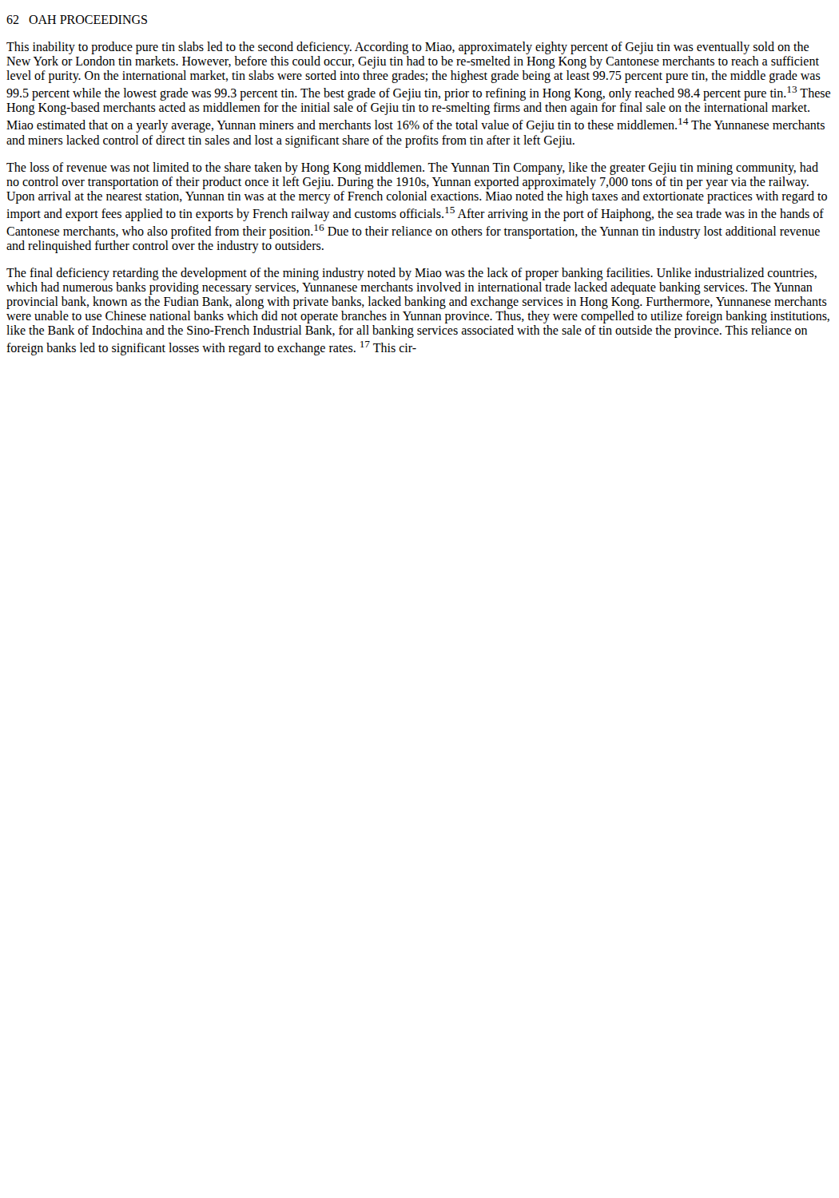62 OAH PROCEEDINGS
This inability to produce pure tin slabs led to the second deficiency. According to Miao, approximately eighty percent of Gejiu tin was eventually sold on the New York or London tin markets. However, before this could occur, Gejiu tin had to be re-smelted in Hong Kong by Cantonese merchants to reach a sufficient level of purity. On the international market, tin slabs were sorted into three grades; the highest grade being at least 99.75 percent pure tin, the middle grade was 99.5 percent while the lowest grade was 99.3 percent tin. The best grade of Gejiu tin, prior to refining in Hong Kong, only reached 98.4 percent pure tin.13 These Hong Kong-based merchants acted as middlemen for the initial sale of Gejiu tin to re-smelting firms and then again for final sale on the international market. Miao estimated that on a yearly average, Yunnan miners and merchants lost 16% of the total value of Gejiu tin to these middlemen.14 The Yunnanese merchants and miners lacked control of direct tin sales and lost a significant share of the profits from tin after it left Gejiu.
The loss of revenue was not limited to the share taken by Hong Kong middlemen. The Yunnan Tin Company, like the greater Gejiu tin mining community, had no control over transportation of their product once it left Gejiu. During the 1910s, Yunnan exported approximately 7,000 tons of tin per year via the railway. Upon arrival at the nearest station, Yunnan tin was at the mercy of French colonial exactions. Miao noted the high taxes and extortionate practices with regard to import and export fees applied to tin exports by French railway and customs officials.15 After arriving in the port of Haiphong, the sea trade was in the hands of Cantonese merchants, who also profited from their position.16 Due to their reliance on others for transportation, the Yunnan tin industry lost additional revenue and relinquished further control over the industry to outsiders.
The final deficiency retarding the development of the mining industry noted by Miao was the lack of proper banking facilities. Unlike industrialized countries, which had numerous banks providing necessary services, Yunnanese merchants involved in international trade lacked adequate banking services. The Yunnan provincial bank, known as the Fudian Bank, along with private banks, lacked banking and exchange services in Hong Kong. Furthermore, Yunnanese merchants were unable to use Chinese national banks which did not operate branches in Yunnan province. Thus, they were compelled to utilize foreign banking institutions, like the Bank of Indochina and the Sino-French Industrial Bank, for all banking services associated with the sale of tin outside the province. This reliance on foreign banks led to significant losses with regard to exchange rates. 17 This cir-